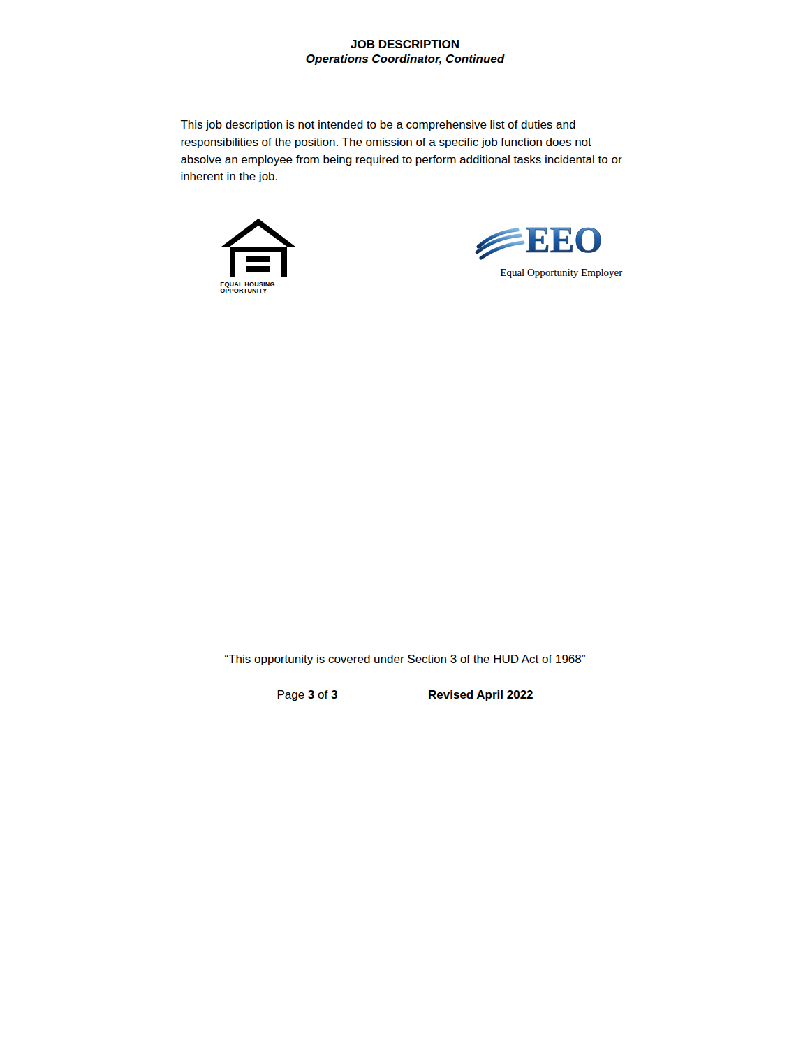JOB DESCRIPTION
Operations Coordinator, Continued
This job description is not intended to be a comprehensive list of duties and responsibilities of the position. The omission of a specific job function does not absolve an employee from being required to perform additional tasks incidental to or inherent in the job.
EQUAL HOUSING
OPPORTUNITY
EEO
Equal Opportunity Employer
“This opportunity is covered under Section 3 of the HUD Act of 1968”
Page 3 of 3 Revised April 2022